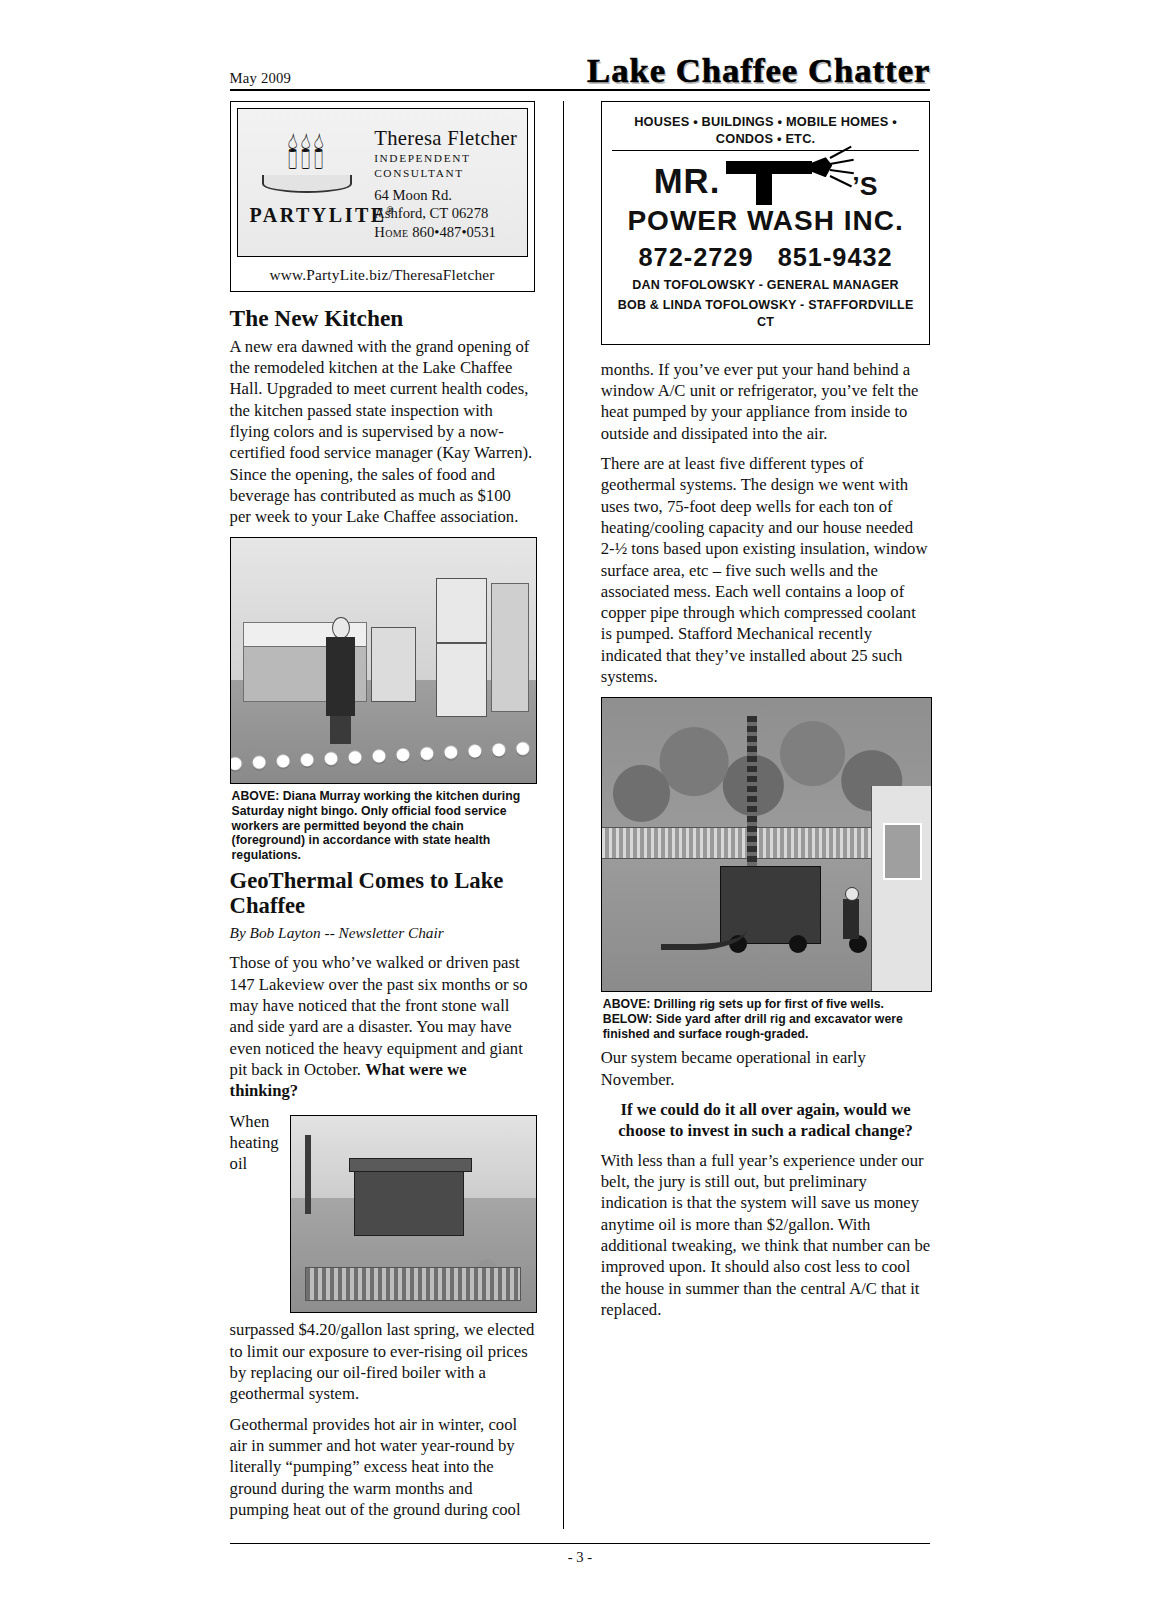May 2009
Lake Chaffee Chatter
🕯🕯🕯
PARTYLITE®
Theresa Fletcher
Independent Consultant
64 Moon Rd.
Ashford, CT 06278
Home 860•487•0531
www.PartyLite.biz/TheresaFletcher
The New Kitchen
A new era dawned with the grand opening of the remodeled kitchen at the Lake Chaffee Hall. Upgraded to meet current health codes, the kitchen passed state inspection with flying colors and is supervised by a now-certified food service manager (Kay Warren). Since the opening, the sales of food and beverage has contributed as much as $100 per week to your Lake Chaffee association.
ABOVE: Diana Murray working the kitchen during Saturday night bingo. Only official food service workers are permitted beyond the chain (foreground) in accordance with state health regulations.
GeoThermal Comes to Lake Chaffee
By Bob Layton -- Newsletter Chair
Those of you who’ve walked or driven past 147 Lakeview over the past six months or so may have noticed that the front stone wall and side yard are a disaster. You may have even noticed the heavy equipment and giant pit back in October. What were we thinking?
When heating oil surpassed $4.20/gallon last spring, we elected to limit our exposure to ever-rising oil prices by replacing our oil-fired boiler with a geothermal system.
Geothermal provides hot air in winter, cool air in summer and hot water year-round by literally “pumping” excess heat into the ground during the warm months and pumping heat out of the ground during cool
HOUSES • BUILDINGS • MOBILE HOMES • CONDOS • ETC.
MR.
’S
POWER WASH INC.
872-2729 851-9432
DAN TOFOLOWSKY - GENERAL MANAGER
BOB & LINDA TOFOLOWSKY - STAFFORDVILLE CT
months. If you’ve ever put your hand behind a window A/C unit or refrigerator, you’ve felt the heat pumped by your appliance from inside to outside and dissipated into the air.
There are at least five different types of geothermal systems. The design we went with uses two, 75-foot deep wells for each ton of heating/cooling capacity and our house needed 2-½ tons based upon existing insulation, window surface area, etc – five such wells and the associated mess. Each well contains a loop of copper pipe through which compressed coolant is pumped. Stafford Mechanical recently indicated that they’ve installed about 25 such systems.
ABOVE: Drilling rig sets up for first of five wells. BELOW: Side yard after drill rig and excavator were finished and surface rough-graded.
Our system became operational in early November.
If we could do it all over again, would we choose to invest in such a radical change?
With less than a full year’s experience under our belt, the jury is still out, but preliminary indication is that the system will save us money anytime oil is more than $2/gallon. With additional tweaking, we think that number can be improved upon. It should also cost less to cool the house in summer than the central A/C that it replaced.
- 3 -